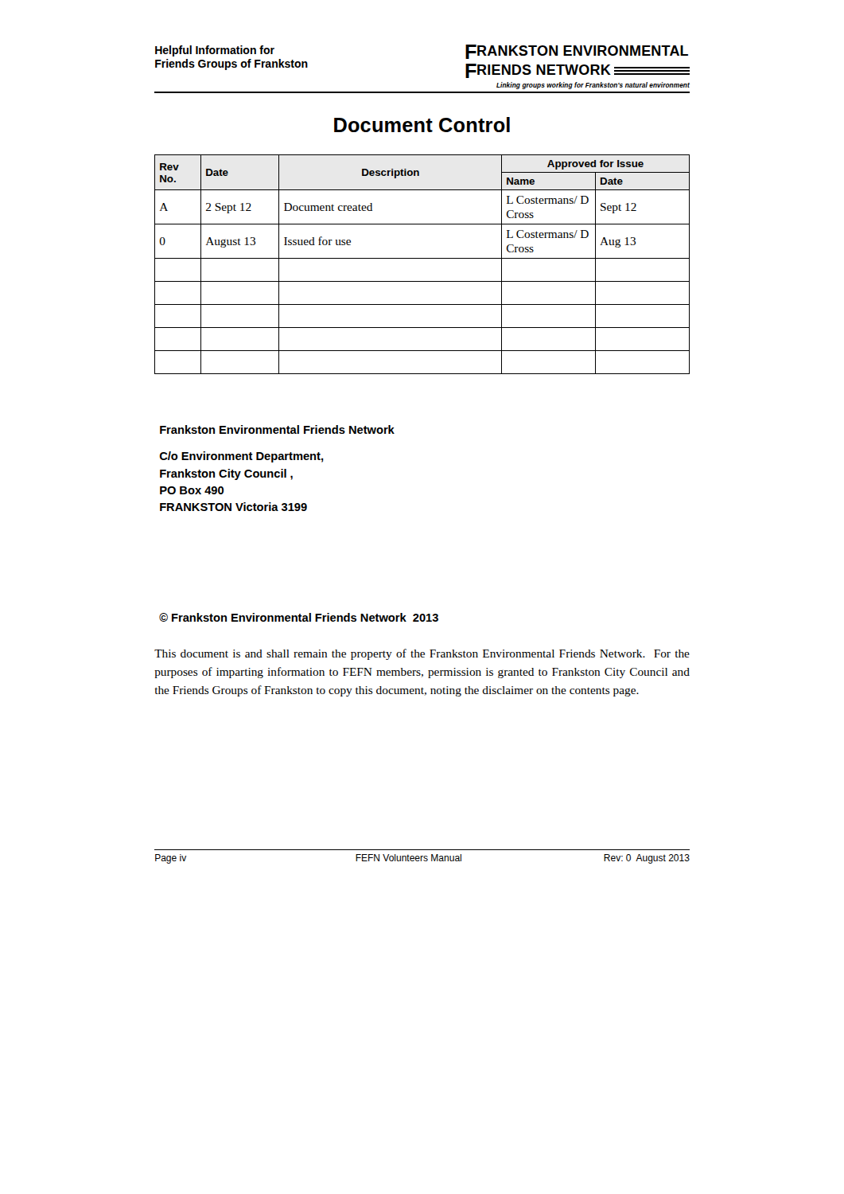Helpful Information for
Friends Groups of Frankston
FRANKSTON ENVIRONMENTAL
FRIENDS NETWORK
Linking groups working for Frankston's natural environment
Document Control
| Rev No. | Date | Description | Approved for Issue |
| --- | --- | --- | --- |
| Name | Date |
| A | 2 Sept 12 | Document created | L Costermans/ D Cross | Sept 12 |
| 0 | August 13 | Issued for use | L Costermans/ D Cross | Aug 13 |
Frankston Environmental Friends Network
C/o Environment Department,
Frankston City Council ,
PO Box 490
FRANKSTON Victoria 3199
© Frankston Environmental Friends Network 2013
This document is and shall remain the property of the Frankston Environmental Friends Network. For the purposes of imparting information to FEFN members, permission is granted to Frankston City Council and the Friends Groups of Frankston to copy this document, noting the disclaimer on the contents page.
Page iv
FEFN Volunteers Manual
Rev: 0 August 2013